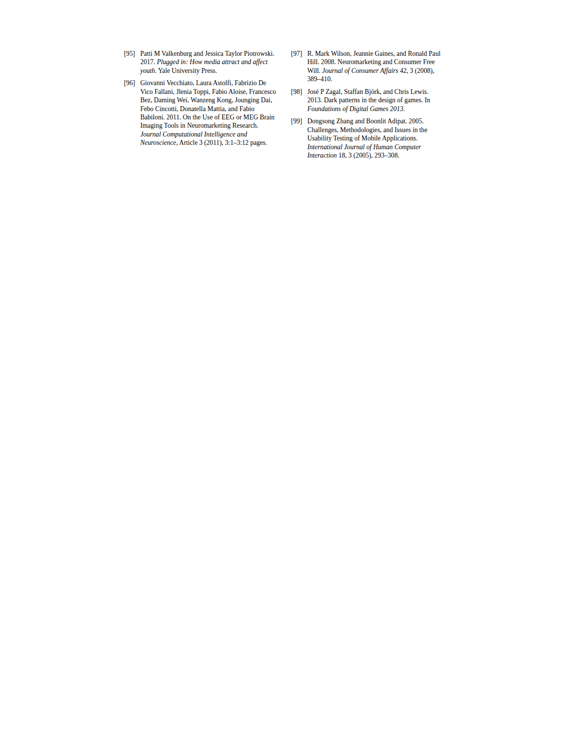[95] Patti M Valkenburg and Jessica Taylor Piotrowski. 2017. Plugged in: How media attract and affect youth. Yale University Press.
[96] Giovanni Vecchiato, Laura Astolfi, Fabrizio De Vico Fallani, Jlenia Toppi, Fabio Aloise, Francesco Bez, Daming Wei, Wanzeng Kong, Jounging Dai, Febo Cincotti, Donatella Mattia, and Fabio Babiloni. 2011. On the Use of EEG or MEG Brain Imaging Tools in Neuromarketing Research. Journal Computational Intelligence and Neuroscience, Article 3 (2011), 3:1–3:12 pages.
[97] R. Mark Wilson, Jeannie Gaines, and Ronald Paul Hill. 2008. Neuromarketing and Consumer Free Will. Journal of Consumer Affairs 42, 3 (2008), 389–410.
[98] José P Zagal, Staffan Björk, and Chris Lewis. 2013. Dark patterns in the design of games. In Foundations of Digital Games 2013.
[99] Dongsong Zhang and Boonlit Adipat. 2005. Challenges, Methodologies, and Issues in the Usability Testing of Mobile Applications. International Journal of Human Computer Interaction 18, 3 (2005), 293–308.